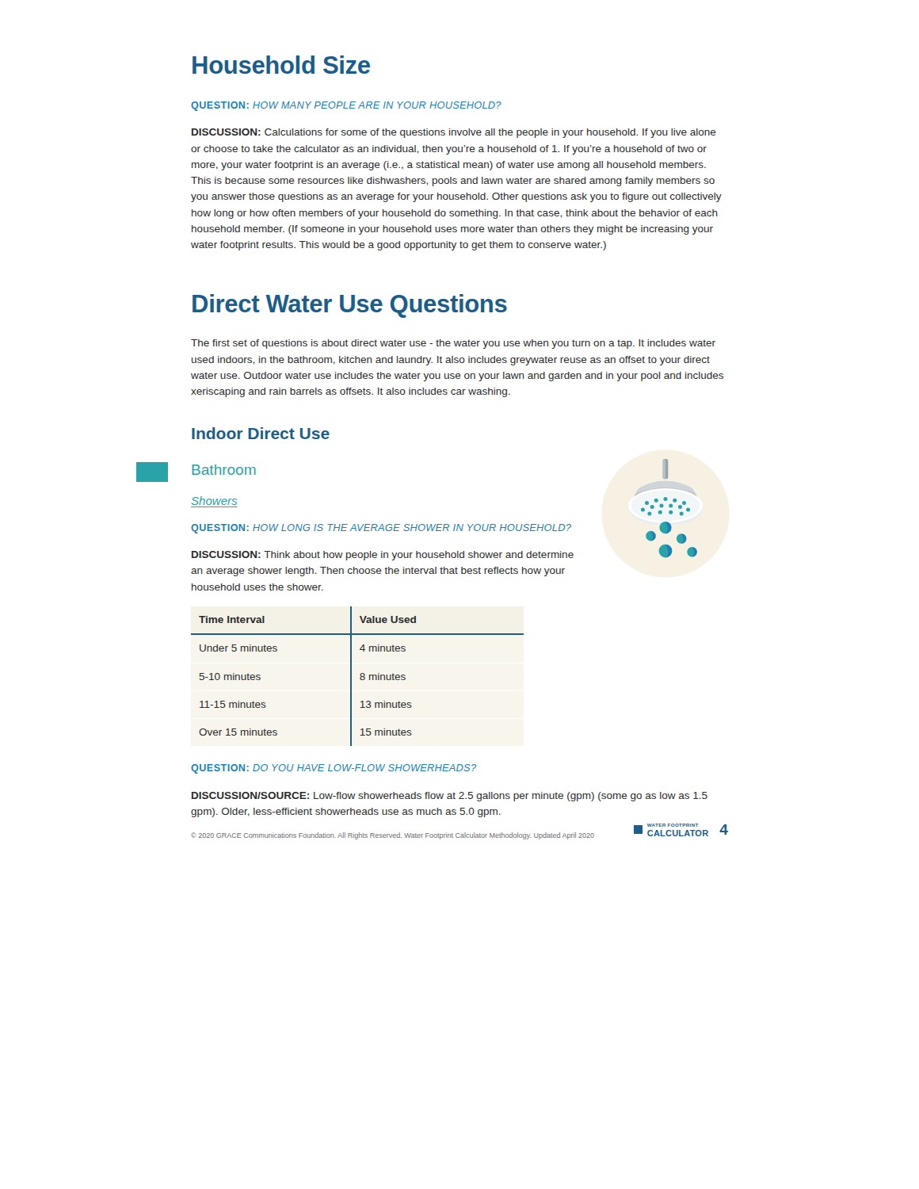Household Size
Question: How many people are in your household?
DISCUSSION: Calculations for some of the questions involve all the people in your household. If you live alone or choose to take the calculator as an individual, then you’re a household of 1. If you’re a household of two or more, your water footprint is an average (i.e., a statistical mean) of water use among all household members. This is because some resources like dishwashers, pools and lawn water are shared among family members so you answer those questions as an average for your household. Other questions ask you to figure out collectively how long or how often members of your household do something. In that case, think about the behavior of each household member. (If someone in your household uses more water than others they might be increasing your water footprint results. This would be a good opportunity to get them to conserve water.)
Direct Water Use Questions
The first set of questions is about direct water use - the water you use when you turn on a tap. It includes water used indoors, in the bathroom, kitchen and laundry. It also includes greywater reuse as an offset to your direct water use. Outdoor water use includes the water you use on your lawn and garden and in your pool and includes xeriscaping and rain barrels as offsets. It also includes car washing.
Indoor Direct Use
Bathroom
Showers
Question: How long is the average shower in your household?
DISCUSSION: Think about how people in your household shower and determine an average shower length. Then choose the interval that best reflects how your household uses the shower.
Shower time intervals and values used
| Time Interval | Value Used |
| --- | --- |
| Under 5 minutes | 4 minutes |
| 5-10 minutes | 8 minutes |
| 11-15 minutes | 13 minutes |
| Over 15 minutes | 15 minutes |
Question: Do you have low-flow showerheads?
DISCUSSION/SOURCE: Low-flow showerheads flow at 2.5 gallons per minute (gpm) (some go as low as 1.5 gpm). Older, less-efficient showerheads use as much as 5.0 gpm.
© 2020 GRACE Communications Foundation. All Rights Reserved. Water Footprint Calculator Methodology. Updated April 2020
WATER FOOTPRINT
CALCULATOR
4